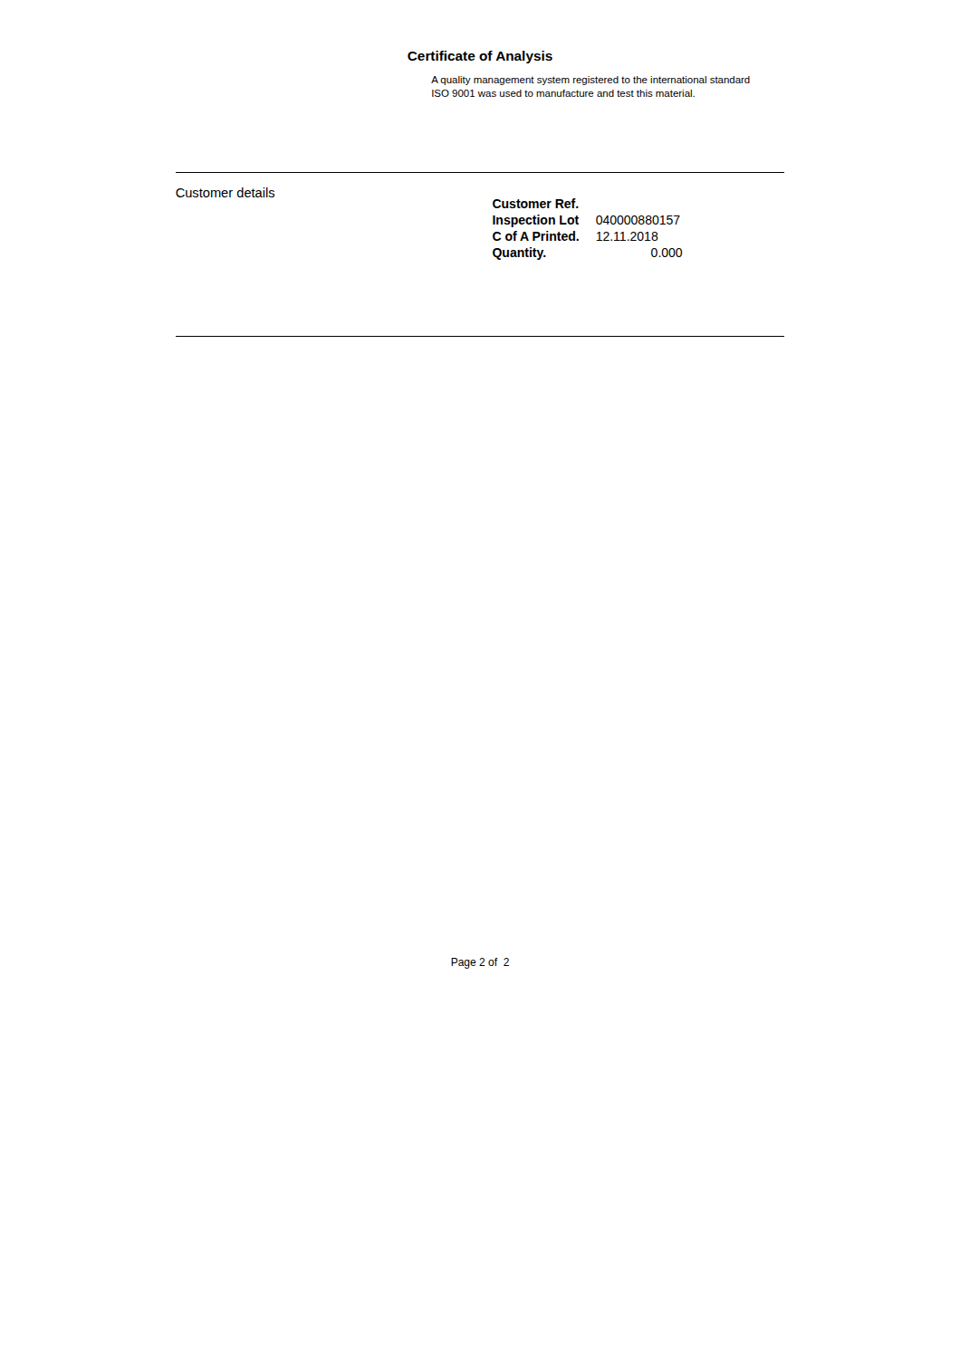Certificate of Analysis
A quality management system registered to the international standard
ISO 9001 was used to manufacture and test this material.
Customer details
| Customer Ref. | |
| Inspection Lot | 040000880157 |
| C of A Printed. | 12.11.2018 |
| Quantity. | 0.000 |
Page 2 of 2